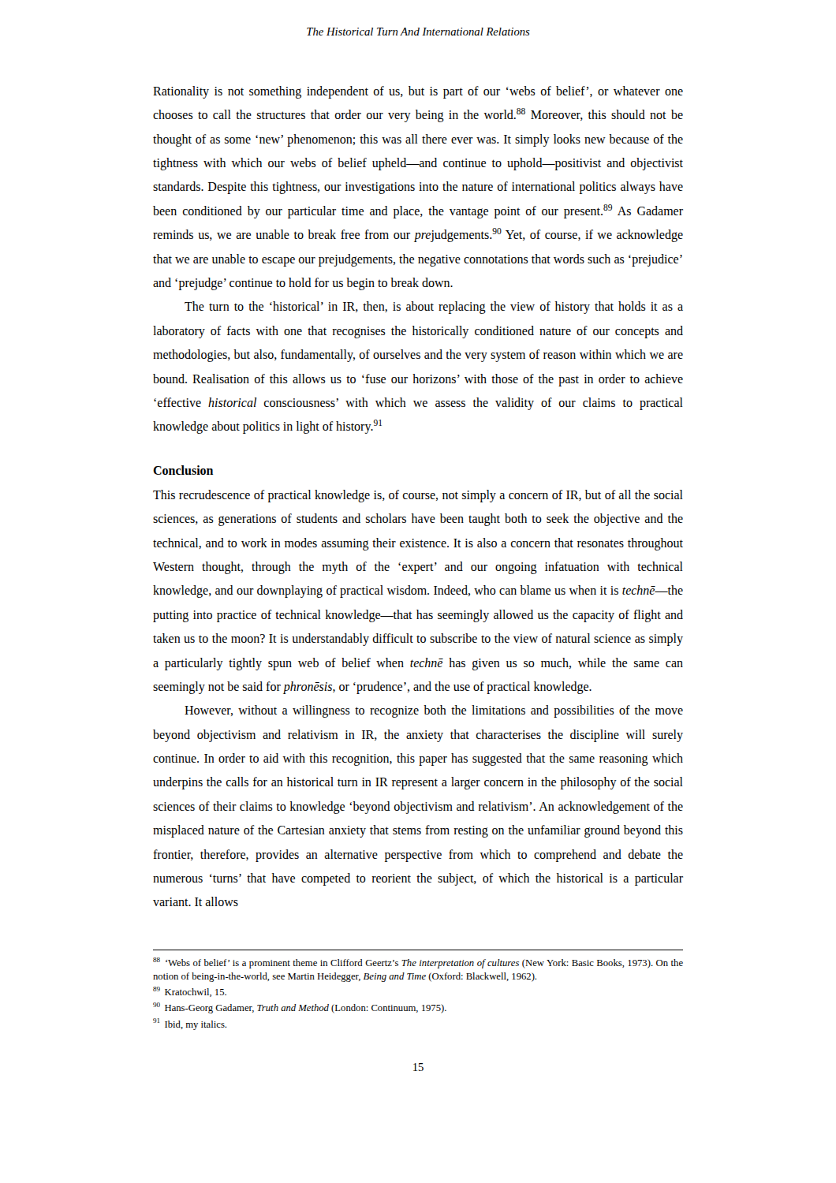The Historical Turn And International Relations
Rationality is not something independent of us, but is part of our ‘webs of belief’, or whatever one chooses to call the structures that order our very being in the world.88 Moreover, this should not be thought of as some ‘new’ phenomenon; this was all there ever was. It simply looks new because of the tightness with which our webs of belief upheld—and continue to uphold—positivist and objectivist standards. Despite this tightness, our investigations into the nature of international politics always have been conditioned by our particular time and place, the vantage point of our present.89 As Gadamer reminds us, we are unable to break free from our prejudgements.90 Yet, of course, if we acknowledge that we are unable to escape our prejudgements, the negative connotations that words such as ‘prejudice’ and ‘prejudge’ continue to hold for us begin to break down.
The turn to the ‘historical’ in IR, then, is about replacing the view of history that holds it as a laboratory of facts with one that recognises the historically conditioned nature of our concepts and methodologies, but also, fundamentally, of ourselves and the very system of reason within which we are bound. Realisation of this allows us to ‘fuse our horizons’ with those of the past in order to achieve ‘effective historical consciousness’ with which we assess the validity of our claims to practical knowledge about politics in light of history.91
Conclusion
This recrudescence of practical knowledge is, of course, not simply a concern of IR, but of all the social sciences, as generations of students and scholars have been taught both to seek the objective and the technical, and to work in modes assuming their existence. It is also a concern that resonates throughout Western thought, through the myth of the ‘expert’ and our ongoing infatuation with technical knowledge, and our downplaying of practical wisdom. Indeed, who can blame us when it is technē—the putting into practice of technical knowledge—that has seemingly allowed us the capacity of flight and taken us to the moon? It is understandably difficult to subscribe to the view of natural science as simply a particularly tightly spun web of belief when technē has given us so much, while the same can seemingly not be said for phronēsis, or ‘prudence’, and the use of practical knowledge.
However, without a willingness to recognize both the limitations and possibilities of the move beyond objectivism and relativism in IR, the anxiety that characterises the discipline will surely continue. In order to aid with this recognition, this paper has suggested that the same reasoning which underpins the calls for an historical turn in IR represent a larger concern in the philosophy of the social sciences of their claims to knowledge ‘beyond objectivism and relativism’. An acknowledgement of the misplaced nature of the Cartesian anxiety that stems from resting on the unfamiliar ground beyond this frontier, therefore, provides an alternative perspective from which to comprehend and debate the numerous ‘turns’ that have competed to reorient the subject, of which the historical is a particular variant. It allows
88 ‘Webs of belief’ is a prominent theme in Clifford Geertz’s The interpretation of cultures (New York: Basic Books, 1973). On the notion of being-in-the-world, see Martin Heidegger, Being and Time (Oxford: Blackwell, 1962).
89 Kratochwil, 15.
90 Hans-Georg Gadamer, Truth and Method (London: Continuum, 1975).
91 Ibid, my italics.
15